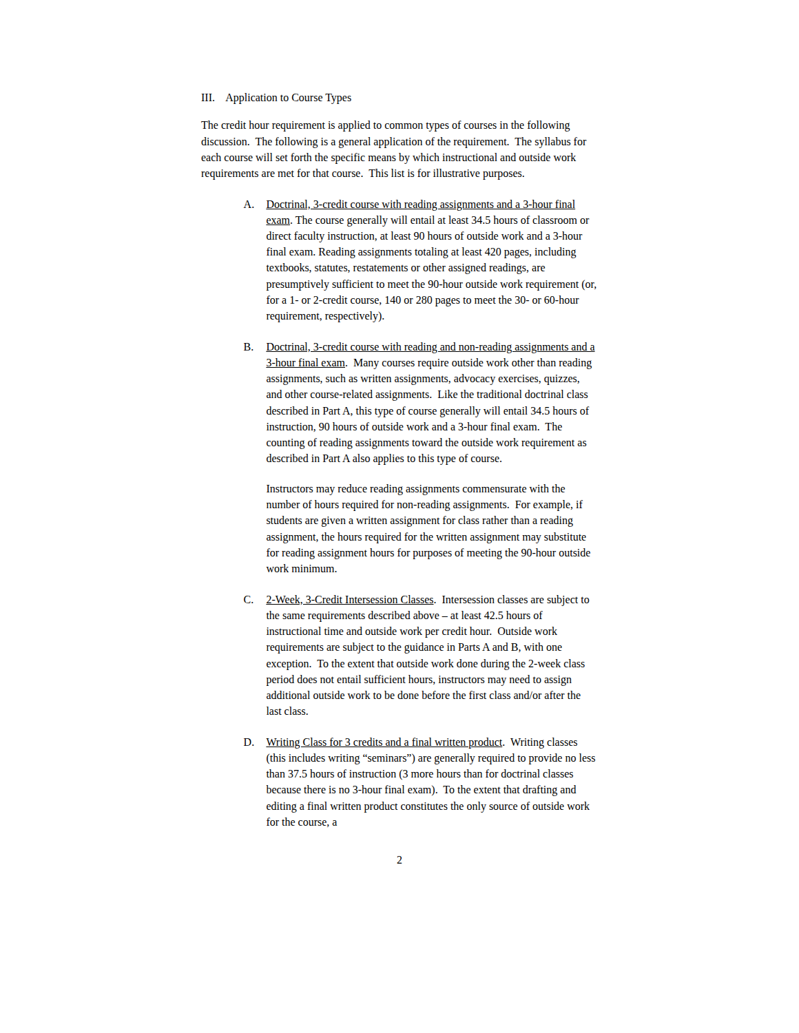III. Application to Course Types
The credit hour requirement is applied to common types of courses in the following discussion. The following is a general application of the requirement. The syllabus for each course will set forth the specific means by which instructional and outside work requirements are met for that course. This list is for illustrative purposes.
A.
Doctrinal, 3-credit course with reading assignments and a 3-hour final exam. The course generally will entail at least 34.5 hours of classroom or direct faculty instruction, at least 90 hours of outside work and a 3-hour final exam. Reading assignments totaling at least 420 pages, including textbooks, statutes, restatements or other assigned readings, are presumptively sufficient to meet the 90-hour outside work requirement (or, for a 1- or 2-credit course, 140 or 280 pages to meet the 30- or 60-hour requirement, respectively).
B.
Doctrinal, 3-credit course with reading and non-reading assignments and a 3-hour final exam. Many courses require outside work other than reading assignments, such as written assignments, advocacy exercises, quizzes, and other course-related assignments. Like the traditional doctrinal class described in Part A, this type of course generally will entail 34.5 hours of instruction, 90 hours of outside work and a 3-hour final exam. The counting of reading assignments toward the outside work requirement as described in Part A also applies to this type of course.
Instructors may reduce reading assignments commensurate with the number of hours required for non-reading assignments. For example, if students are given a written assignment for class rather than a reading assignment, the hours required for the written assignment may substitute for reading assignment hours for purposes of meeting the 90-hour outside work minimum.
C.
2-Week, 3-Credit Intersession Classes. Intersession classes are subject to the same requirements described above – at least 42.5 hours of instructional time and outside work per credit hour. Outside work requirements are subject to the guidance in Parts A and B, with one exception. To the extent that outside work done during the 2-week class period does not entail sufficient hours, instructors may need to assign additional outside work to be done before the first class and/or after the last class.
D.
Writing Class for 3 credits and a final written product. Writing classes (this includes writing “seminars”) are generally required to provide no less than 37.5 hours of instruction (3 more hours than for doctrinal classes because there is no 3-hour final exam). To the extent that drafting and editing a final written product constitutes the only source of outside work for the course, a
2